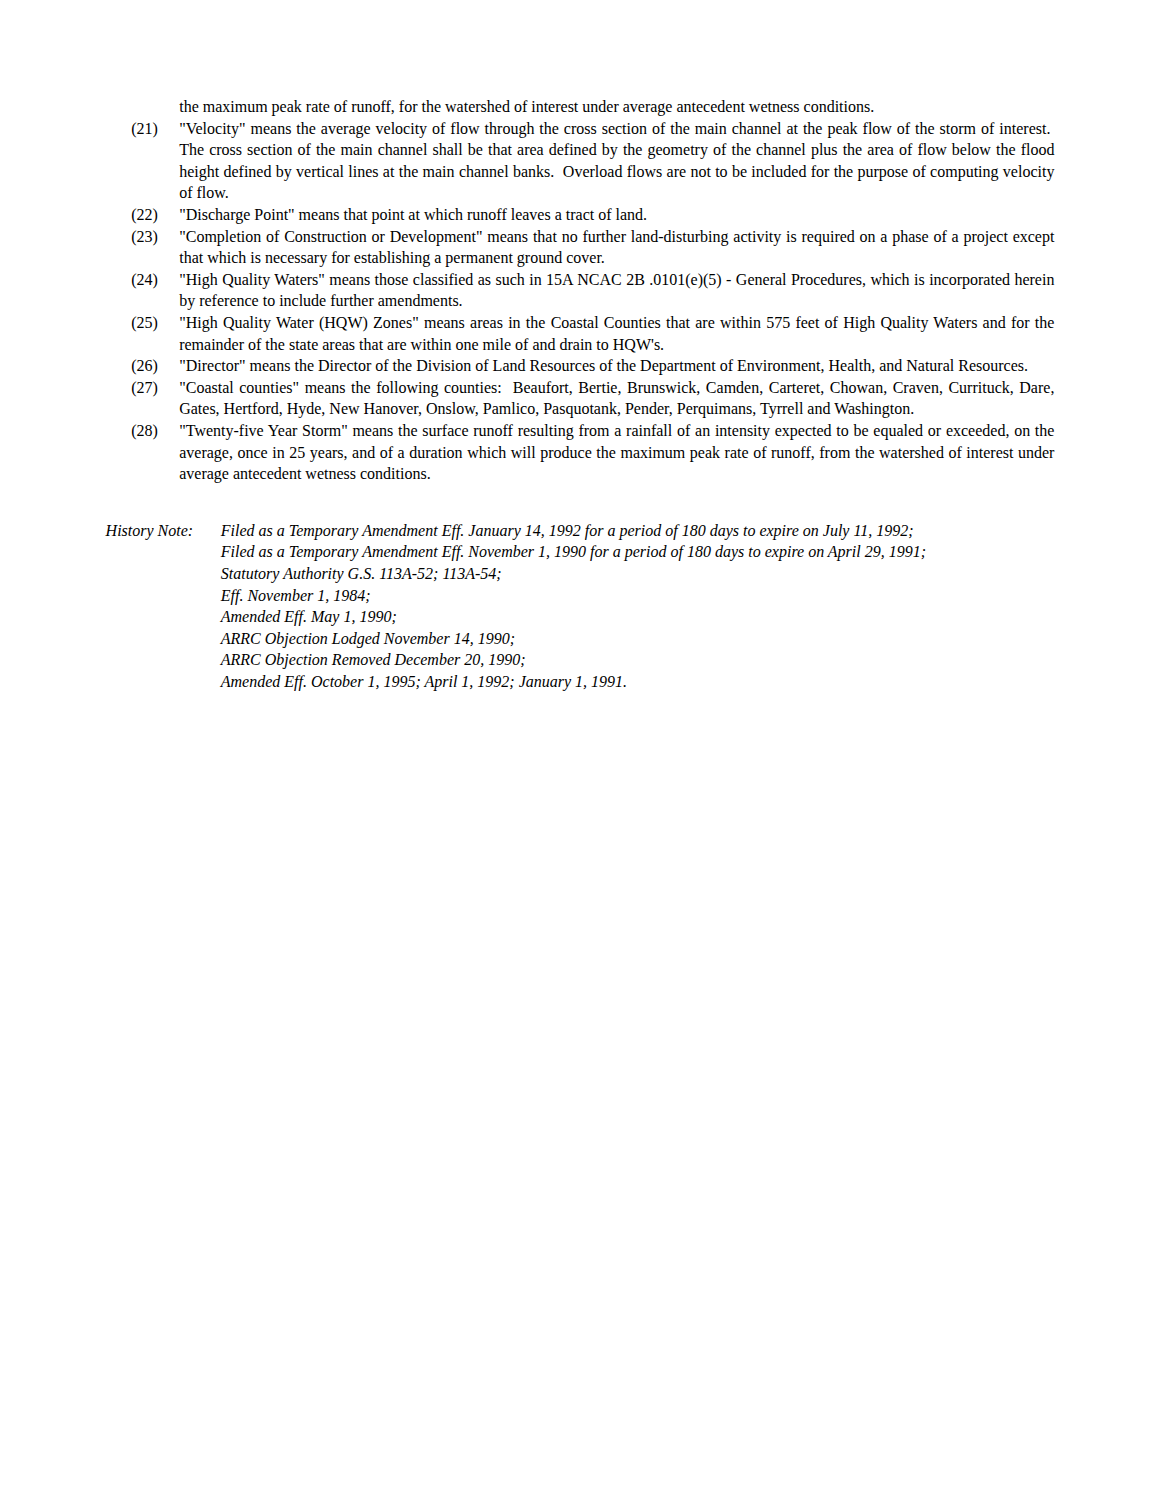the maximum peak rate of runoff, for the watershed of interest under average antecedent wetness conditions.
(21)
"Velocity" means the average velocity of flow through the cross section of the main channel at the peak flow of the storm of interest. The cross section of the main channel shall be that area defined by the geometry of the channel plus the area of flow below the flood height defined by vertical lines at the main channel banks. Overload flows are not to be included for the purpose of computing velocity of flow.
(22)
"Discharge Point" means that point at which runoff leaves a tract of land.
(23)
"Completion of Construction or Development" means that no further land-disturbing activity is required on a phase of a project except that which is necessary for establishing a permanent ground cover.
(24)
"High Quality Waters" means those classified as such in 15A NCAC 2B .0101(e)(5) - General Procedures, which is incorporated herein by reference to include further amendments.
(25)
"High Quality Water (HQW) Zones" means areas in the Coastal Counties that are within 575 feet of High Quality Waters and for the remainder of the state areas that are within one mile of and drain to HQW's.
(26)
"Director" means the Director of the Division of Land Resources of the Department of Environment, Health, and Natural Resources.
(27)
"Coastal counties" means the following counties: Beaufort, Bertie, Brunswick, Camden, Carteret, Chowan, Craven, Currituck, Dare, Gates, Hertford, Hyde, New Hanover, Onslow, Pamlico, Pasquotank, Pender, Perquimans, Tyrrell and Washington.
(28)
"Twenty-five Year Storm" means the surface runoff resulting from a rainfall of an intensity expected to be equaled or exceeded, on the average, once in 25 years, and of a duration which will produce the maximum peak rate of runoff, from the watershed of interest under average antecedent wetness conditions.
History Note:
Filed as a Temporary Amendment Eff. January 14, 1992 for a period of 180 days to expire on July 11, 1992;
Filed as a Temporary Amendment Eff. November 1, 1990 for a period of 180 days to expire on April 29, 1991;
Statutory Authority G.S. 113A-52; 113A-54;
Eff. November 1, 1984;
Amended Eff. May 1, 1990;
ARRC Objection Lodged November 14, 1990;
ARRC Objection Removed December 20, 1990;
Amended Eff. October 1, 1995; April 1, 1992; January 1, 1991.